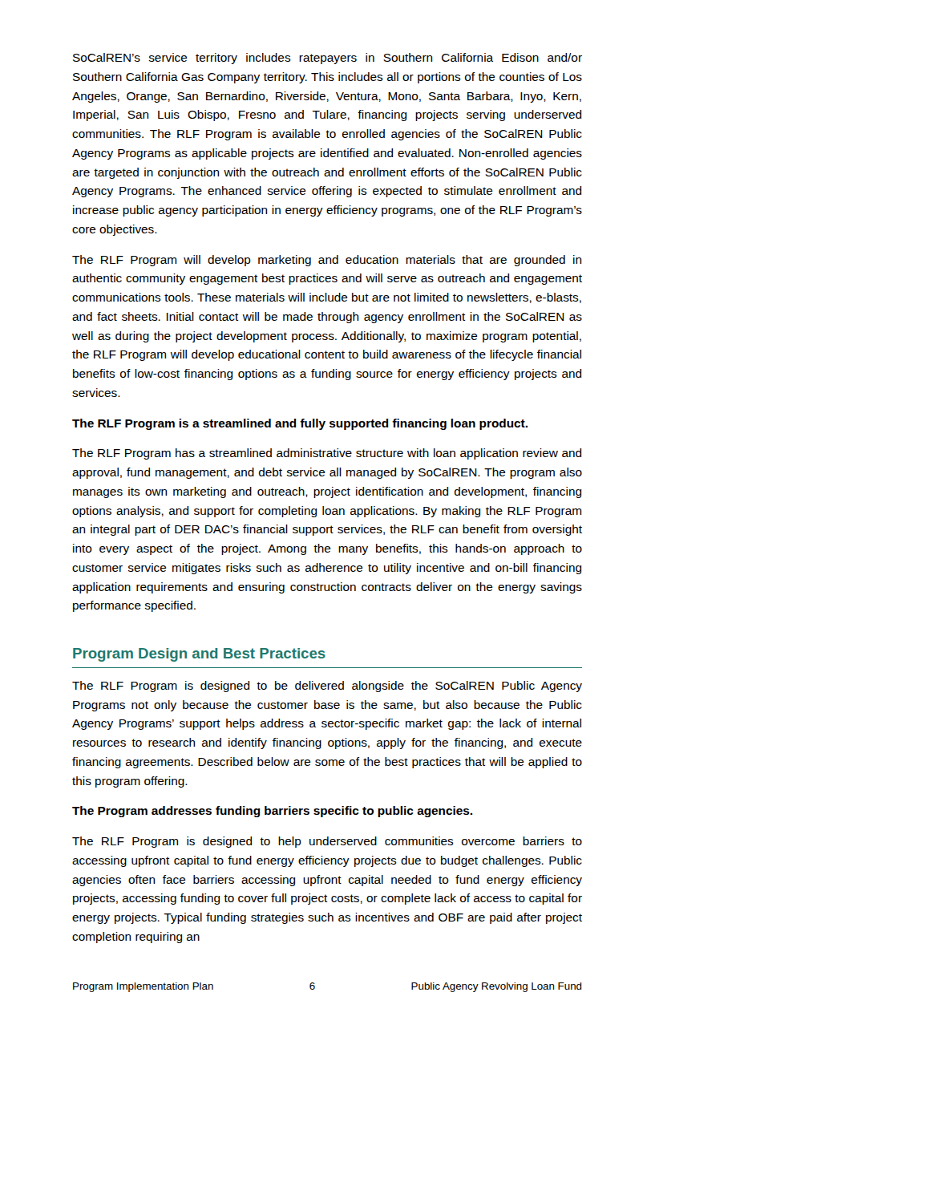SoCalREN’s service territory includes ratepayers in Southern California Edison and/or Southern California Gas Company territory. This includes all or portions of the counties of Los Angeles, Orange, San Bernardino, Riverside, Ventura, Mono, Santa Barbara, Inyo, Kern, Imperial, San Luis Obispo, Fresno and Tulare, financing projects serving underserved communities. The RLF Program is available to enrolled agencies of the SoCalREN Public Agency Programs as applicable projects are identified and evaluated. Non-enrolled agencies are targeted in conjunction with the outreach and enrollment efforts of the SoCalREN Public Agency Programs. The enhanced service offering is expected to stimulate enrollment and increase public agency participation in energy efficiency programs, one of the RLF Program’s core objectives.
The RLF Program will develop marketing and education materials that are grounded in authentic community engagement best practices and will serve as outreach and engagement communications tools. These materials will include but are not limited to newsletters, e-blasts, and fact sheets. Initial contact will be made through agency enrollment in the SoCalREN as well as during the project development process. Additionally, to maximize program potential, the RLF Program will develop educational content to build awareness of the lifecycle financial benefits of low-cost financing options as a funding source for energy efficiency projects and services.
The RLF Program is a streamlined and fully supported financing loan product.
The RLF Program has a streamlined administrative structure with loan application review and approval, fund management, and debt service all managed by SoCalREN. The program also manages its own marketing and outreach, project identification and development, financing options analysis, and support for completing loan applications. By making the RLF Program an integral part of DER DAC’s financial support services, the RLF can benefit from oversight into every aspect of the project. Among the many benefits, this hands-on approach to customer service mitigates risks such as adherence to utility incentive and on-bill financing application requirements and ensuring construction contracts deliver on the energy savings performance specified.
Program Design and Best Practices
The RLF Program is designed to be delivered alongside the SoCalREN Public Agency Programs not only because the customer base is the same, but also because the Public Agency Programs’ support helps address a sector-specific market gap: the lack of internal resources to research and identify financing options, apply for the financing, and execute financing agreements. Described below are some of the best practices that will be applied to this program offering.
The Program addresses funding barriers specific to public agencies.
The RLF Program is designed to help underserved communities overcome barriers to accessing upfront capital to fund energy efficiency projects due to budget challenges. Public agencies often face barriers accessing upfront capital needed to fund energy efficiency projects, accessing funding to cover full project costs, or complete lack of access to capital for energy projects. Typical funding strategies such as incentives and OBF are paid after project completion requiring an
Program Implementation Plan 6 Public Agency Revolving Loan Fund